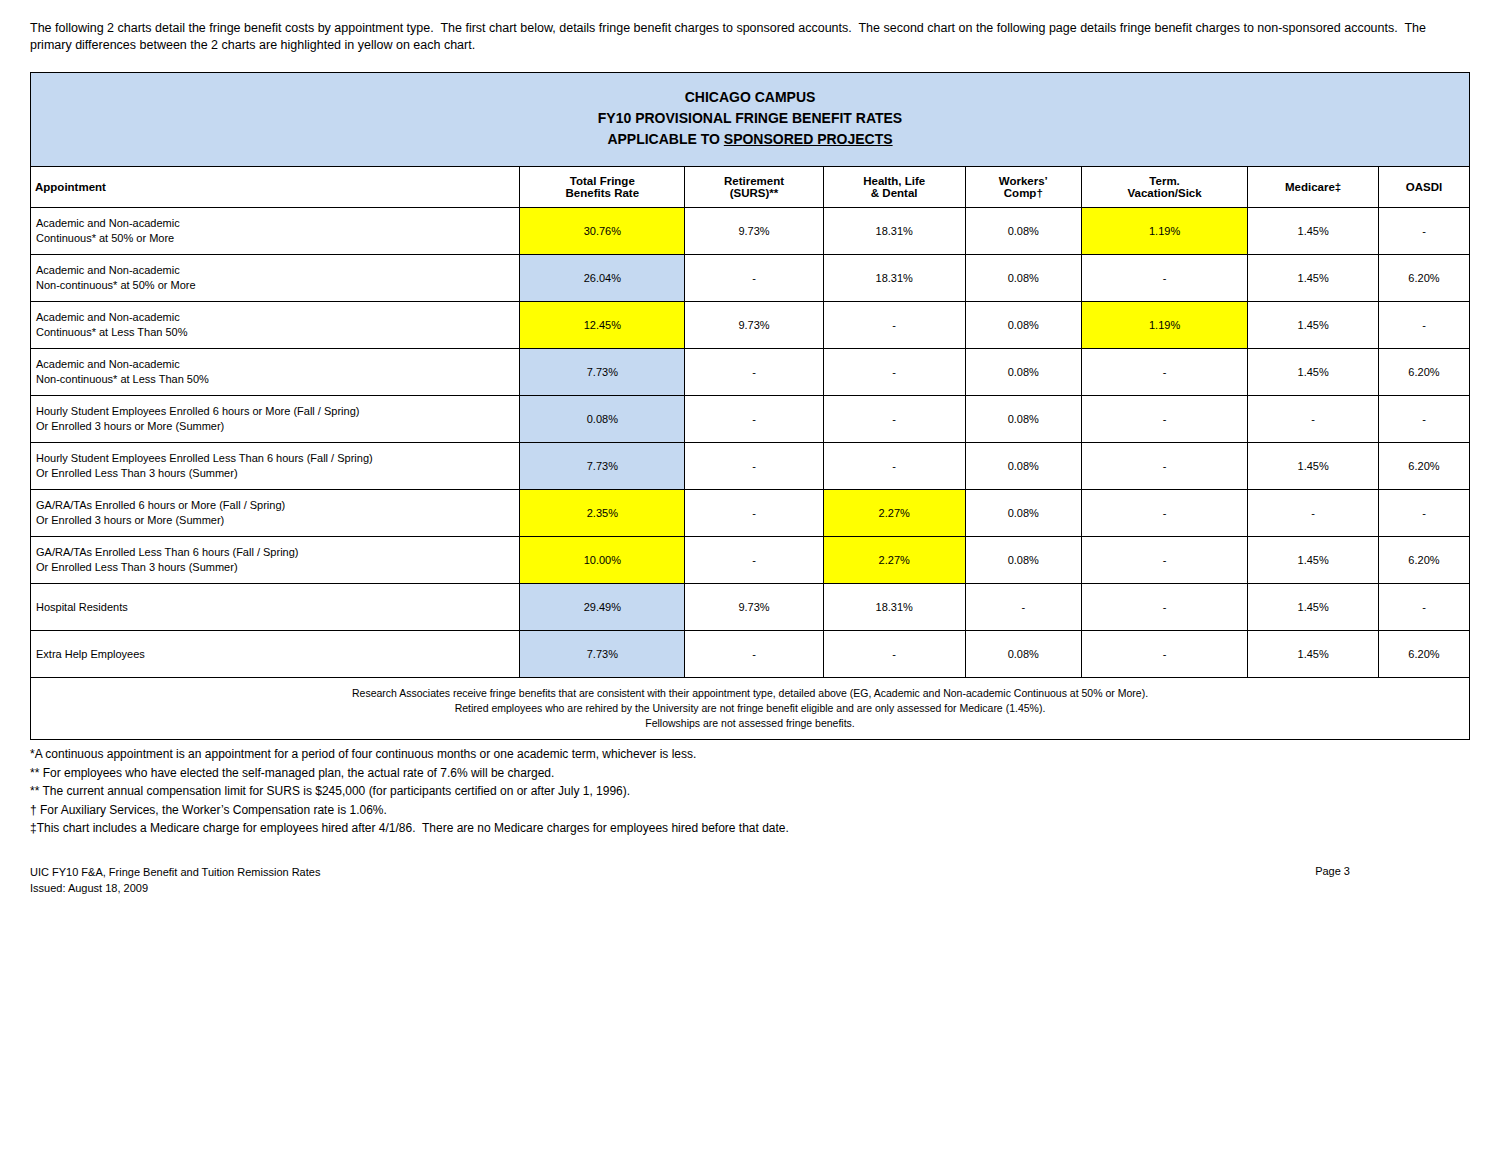The following 2 charts detail the fringe benefit costs by appointment type. The first chart below, details fringe benefit charges to sponsored accounts. The second chart on the following page details fringe benefit charges to non-sponsored accounts. The primary differences between the 2 charts are highlighted in yellow on each chart.
CHICAGO CAMPUS FY10 PROVISIONAL FRINGE BENEFIT RATES APPLICABLE TO SPONSORED PROJECTS
| Appointment | Total Fringe Benefits Rate | Retirement (SURS)** | Health, Life & Dental | Workers’ Comp† | Term. Vacation/Sick | Medicare‡ | OASDI |
| --- | --- | --- | --- | --- | --- | --- | --- |
| Academic and Non-academic Continuous* at 50% or More | 30.76% | 9.73% | 18.31% | 0.08% | 1.19% | 1.45% | - |
| Academic and Non-academic Non-continuous* at 50% or More | 26.04% | - | 18.31% | 0.08% | - | 1.45% | 6.20% |
| Academic and Non-academic Continuous* at Less Than 50% | 12.45% | 9.73% | - | 0.08% | 1.19% | 1.45% | - |
| Academic and Non-academic Non-continuous* at Less Than 50% | 7.73% | - | - | 0.08% | - | 1.45% | 6.20% |
| Hourly Student Employees Enrolled 6 hours or More (Fall / Spring) Or Enrolled 3 hours or More (Summer) | 0.08% | - | - | 0.08% | - | - | - |
| Hourly Student Employees Enrolled Less Than 6 hours (Fall / Spring) Or Enrolled Less Than 3 hours (Summer) | 7.73% | - | - | 0.08% | - | 1.45% | 6.20% |
| GA/RA/TAs Enrolled 6 hours or More (Fall / Spring) Or Enrolled 3 hours or More (Summer) | 2.35% | - | 2.27% | 0.08% | - | - | - |
| GA/RA/TAs Enrolled Less Than 6 hours (Fall / Spring) Or Enrolled Less Than 3 hours (Summer) | 10.00% | - | 2.27% | 0.08% | - | 1.45% | 6.20% |
| Hospital Residents | 29.49% | 9.73% | 18.31% | - | - | 1.45% | - |
| Extra Help Employees | 7.73% | - | - | 0.08% | - | 1.45% | 6.20% |
| Research Associates receive fringe benefits that are consistent with their appointment type, detailed above (EG, Academic and Non-academic Continuous at 50% or More). Retired employees who are rehired by the University are not fringe benefit eligible and are only assessed for Medicare (1.45%). Fellowships are not assessed fringe benefits. |
*A continuous appointment is an appointment for a period of four continuous months or one academic term, whichever is less.
** For employees who have elected the self-managed plan, the actual rate of 7.6% will be charged.
** The current annual compensation limit for SURS is $245,000 (for participants certified on or after July 1, 1996).
† For Auxiliary Services, the Worker’s Compensation rate is 1.06%.
‡This chart includes a Medicare charge for employees hired after 4/1/86. There are no Medicare charges for employees hired before that date.
UIC FY10 F&A, Fringe Benefit and Tuition Remission Rates
Issued: August 18, 2009
Page 3